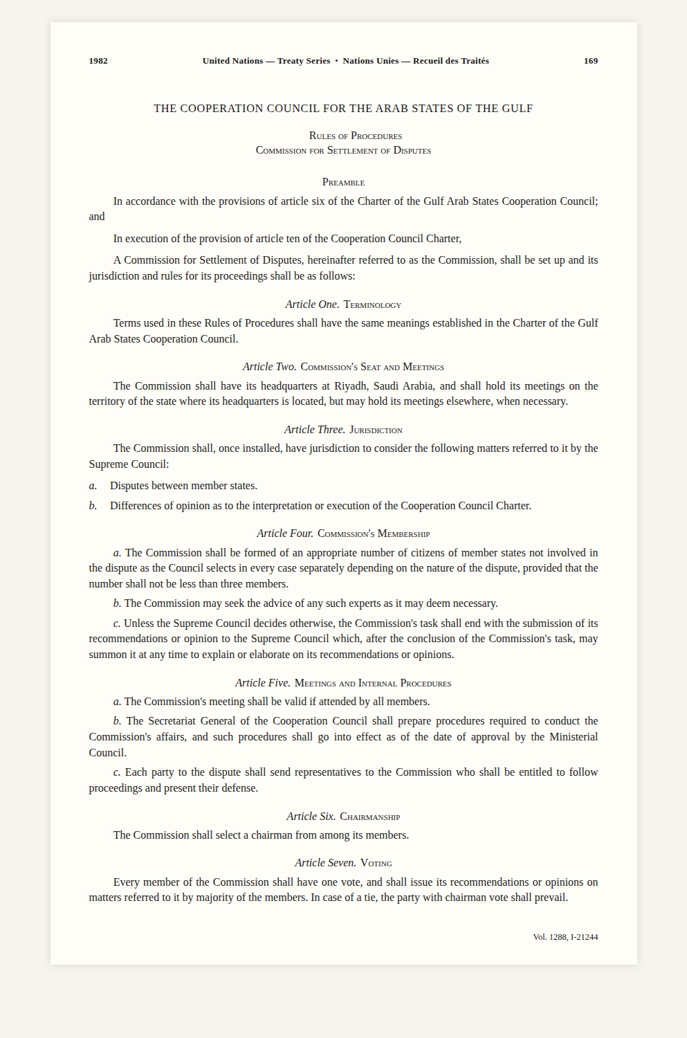1982 United Nations — Treaty Series•Nations Unies — Recueil des Traités 169
The Cooperation Council for the Arab States of the Gulf
Rules of Procedures
Commission for Settlement of Disputes
Preamble
In accordance with the provisions of article six of the Charter of the Gulf Arab States Cooperation Council; and
In execution of the provision of article ten of the Cooperation Council Charter,
A Commission for Settlement of Disputes, hereinafter referred to as the Commission, shall be set up and its jurisdiction and rules for its proceedings shall be as follows:
Article One. Terminology
Terms used in these Rules of Procedures shall have the same meanings established in the Charter of the Gulf Arab States Cooperation Council.
Article Two. Commission's Seat and Meetings
The Commission shall have its headquarters at Riyadh, Saudi Arabia, and shall hold its meetings on the territory of the state where its headquarters is located, but may hold its meetings elsewhere, when necessary.
Article Three. Jurisdiction
The Commission shall, once installed, have jurisdiction to consider the following matters referred to it by the Supreme Council:
a. Disputes between member states.
b. Differences of opinion as to the interpretation or execution of the Cooperation Council Charter.
Article Four. Commission's Membership
a. The Commission shall be formed of an appropriate number of citizens of member states not involved in the dispute as the Council selects in every case separately depending on the nature of the dispute, provided that the number shall not be less than three members.
b. The Commission may seek the advice of any such experts as it may deem necessary.
c. Unless the Supreme Council decides otherwise, the Commission's task shall end with the submission of its recommendations or opinion to the Supreme Council which, after the conclusion of the Commission's task, may summon it at any time to explain or elaborate on its recommendations or opinions.
Article Five. Meetings and Internal Procedures
a. The Commission's meeting shall be valid if attended by all members.
b. The Secretariat General of the Cooperation Council shall prepare procedures required to conduct the Commission's affairs, and such procedures shall go into effect as of the date of approval by the Ministerial Council.
c. Each party to the dispute shall send representatives to the Commission who shall be entitled to follow proceedings and present their defense.
Article Six. Chairmanship
The Commission shall select a chairman from among its members.
Article Seven. Voting
Every member of the Commission shall have one vote, and shall issue its recommendations or opinions on matters referred to it by majority of the members. In case of a tie, the party with chairman vote shall prevail.
Vol. 1288, I-21244